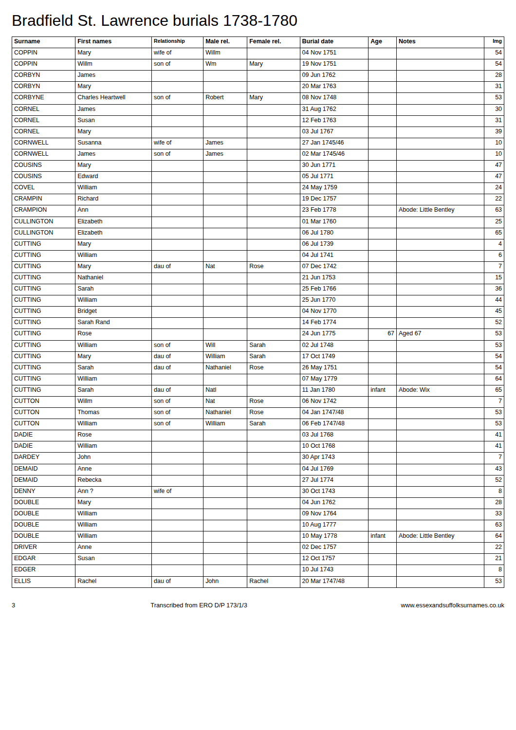Bradfield St. Lawrence burials 1738-1780
| Surname | First names | Relationship | Male rel. | Female rel. | Burial date | Age | Notes | Img |
| --- | --- | --- | --- | --- | --- | --- | --- | --- |
| COPPIN | Mary | wife of | Willm | | 04 Nov 1751 | | | 54 |
| COPPIN | Willm | son of | Wm | Mary | 19 Nov 1751 | | | 54 |
| CORBYN | James | | | | 09 Jun 1762 | | | 28 |
| CORBYN | Mary | | | | 20 Mar 1763 | | | 31 |
| CORBYNE | Charles Heartwell | son of | Robert | Mary | 08 Nov 1748 | | | 53 |
| CORNEL | James | | | | 31 Aug 1762 | | | 30 |
| CORNEL | Susan | | | | 12 Feb 1763 | | | 31 |
| CORNEL | Mary | | | | 03 Jul 1767 | | | 39 |
| CORNWELL | Susanna | wife of | James | | 27 Jan 1745/46 | | | 10 |
| CORNWELL | James | son of | James | | 02 Mar 1745/46 | | | 10 |
| COUSINS | Mary | | | | 30 Jun 1771 | | | 47 |
| COUSINS | Edward | | | | 05 Jul 1771 | | | 47 |
| COVEL | William | | | | 24 May 1759 | | | 24 |
| CRAMPIN | Richard | | | | 19 Dec 1757 | | | 22 |
| CRAMPION | Ann | | | | 23 Feb 1778 | | Abode: Little Bentley | 63 |
| CULLINGTON | Elizabeth | | | | 01 Mar 1760 | | | 25 |
| CULLINGTON | Elizabeth | | | | 06 Jul 1780 | | | 65 |
| CUTTING | Mary | | | | 06 Jul 1739 | | | 4 |
| CUTTING | William | | | | 04 Jul 1741 | | | 6 |
| CUTTING | Mary | dau of | Nat | Rose | 07 Dec 1742 | | | 7 |
| CUTTING | Nathaniel | | | | 21 Jun 1753 | | | 15 |
| CUTTING | Sarah | | | | 25 Feb 1766 | | | 36 |
| CUTTING | William | | | | 25 Jun 1770 | | | 44 |
| CUTTING | Bridget | | | | 04 Nov 1770 | | | 45 |
| CUTTING | Sarah Rand | | | | 14 Feb 1774 | | | 52 |
| CUTTING | Rose | | | | 24 Jun 1775 | 67 | Aged 67 | 53 |
| CUTTING | William | son of | Will | Sarah | 02 Jul 1748 | | | 53 |
| CUTTING | Mary | dau of | William | Sarah | 17 Oct 1749 | | | 54 |
| CUTTING | Sarah | dau of | Nathaniel | Rose | 26 May 1751 | | | 54 |
| CUTTING | William | | | | 07 May 1779 | | | 64 |
| CUTTING | Sarah | dau of | Natl | | 11 Jan 1780 | infant | Abode: Wix | 65 |
| CUTTON | Willm | son of | Nat | Rose | 06 Nov 1742 | | | 7 |
| CUTTON | Thomas | son of | Nathaniel | Rose | 04 Jan 1747/48 | | | 53 |
| CUTTON | William | son of | William | Sarah | 06 Feb 1747/48 | | | 53 |
| DADIE | Rose | | | | 03 Jul 1768 | | | 41 |
| DADIE | William | | | | 10 Oct 1768 | | | 41 |
| DARDEY | John | | | | 30 Apr 1743 | | | 7 |
| DEMAID | Anne | | | | 04 Jul 1769 | | | 43 |
| DEMAID | Rebecka | | | | 27 Jul 1774 | | | 52 |
| DENNY | Ann ? | wife of | | | 30 Oct 1743 | | | 8 |
| DOUBLE | Mary | | | | 04 Jun 1762 | | | 28 |
| DOUBLE | William | | | | 09 Nov 1764 | | | 33 |
| DOUBLE | William | | | | 10 Aug 1777 | | | 63 |
| DOUBLE | William | | | | 10 May 1778 | infant | Abode: Little Bentley | 64 |
| DRIVER | Anne | | | | 02 Dec 1757 | | | 22 |
| EDGAR | Susan | | | | 12 Oct 1757 | | | 21 |
| EDGER | | | | | 10 Jul 1743 | | | 8 |
| ELLIS | Rachel | dau of | John | Rachel | 20 Mar 1747/48 | | | 53 |
3 Transcribed from ERO D/P 173/1/3 www.essexandsuffolksurnames.co.uk